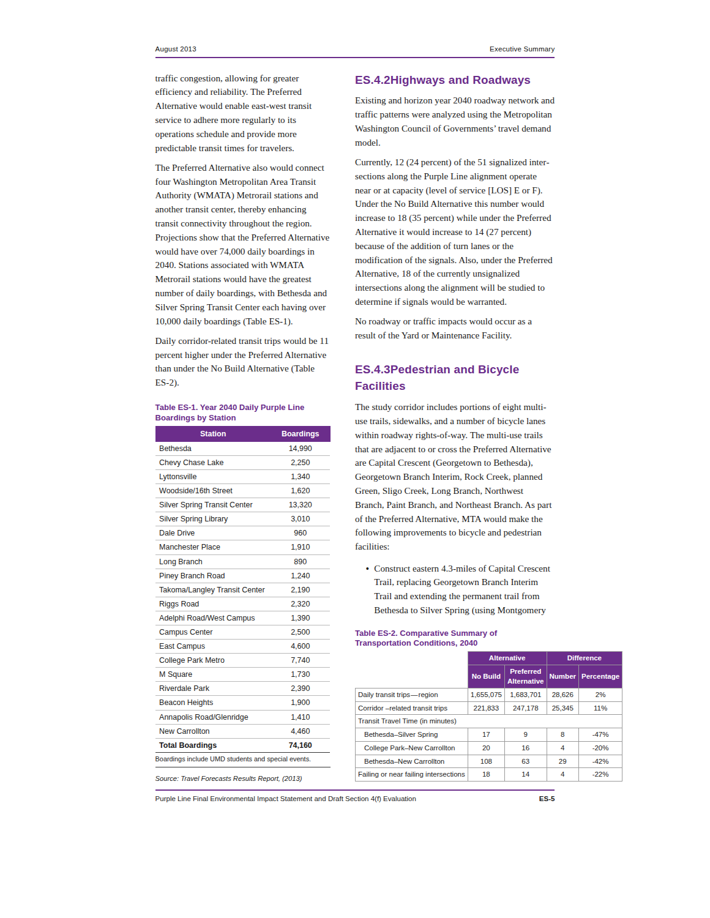August 2013
Executive Summary
traffic congestion, allowing for greater efficiency and reliability. The Preferred Alternative would enable east-west transit service to adhere more regularly to its operations schedule and provide more predictable transit times for travelers.
The Preferred Alternative also would connect four Washington Metropolitan Area Transit Authority (WMATA) Metrorail stations and another transit center, thereby enhancing transit connectivity throughout the region. Projections show that the Preferred Alternative would have over 74,000 daily boardings in 2040. Stations associated with WMATA Metrorail stations would have the greatest number of daily boardings, with Bethesda and Silver Spring Transit Center each having over 10,000 daily boardings (Table ES-1).
Daily corridor-related transit trips would be 11 percent higher under the Preferred Alternative than under the No Build Alternative (Table ES-2).
Table ES-1. Year 2040 Daily Purple Line
Boardings by Station
| Station | Boardings |
| --- | --- |
| Bethesda | 14,990 |
| Chevy Chase Lake | 2,250 |
| Lyttonsville | 1,340 |
| Woodside/16th Street | 1,620 |
| Silver Spring Transit Center | 13,320 |
| Silver Spring Library | 3,010 |
| Dale Drive | 960 |
| Manchester Place | 1,910 |
| Long Branch | 890 |
| Piney Branch Road | 1,240 |
| Takoma/Langley Transit Center | 2,190 |
| Riggs Road | 2,320 |
| Adelphi Road/West Campus | 1,390 |
| Campus Center | 2,500 |
| East Campus | 4,600 |
| College Park Metro | 7,740 |
| M Square | 1,730 |
| Riverdale Park | 2,390 |
| Beacon Heights | 1,900 |
| Annapolis Road/Glenridge | 1,410 |
| New Carrollton | 4,460 |
| Total Boardings | 74,160 |
Boardings include UMD students and special events.
Source: Travel Forecasts Results Report, (2013)
ES.4.2 Highways and Roadways
Existing and horizon year 2040 roadway network and traffic patterns were analyzed using the Metropolitan Washington Council of Governments’ travel demand model.
Currently, 12 (24 percent) of the 51 signalized inter­sections along the Purple Line alignment operate near or at capacity (level of service [LOS] E or F). Under the No Build Alternative this number would increase to 18 (35 percent) while under the Preferred Alternative it would increase to 14 (27 percent) because of the addition of turn lanes or the modification of the signals. Also, under the Preferred Alternative, 18 of the currently unsig­nalized intersections along the alignment will be studied to determine if signals would be warranted.
No roadway or traffic impacts would occur as a result of the Yard or Maintenance Facility.
ES.4.3 Pedestrian and Bicycle Facilities
The study corridor includes portions of eight multi-use trails, sidewalks, and a number of bicycle lanes within roadway rights-of-way. The multi-use trails that are adjacent to or cross the Preferred Alternative are Capital Crescent (Georgetown to Bethesda), Georgetown Branch Interim, Rock Creek, planned Green, Sligo Creek, Long Branch, Northwest Branch, Paint Branch, and Northeast Branch. As part of the Preferred Alternative, MTA would make the following improvements to bicycle and pedestrian facilities:
Construct eastern 4.3-miles of Capital Crescent Trail, replacing Georgetown Branch Interim Trail and extending the permanent trail from Bethesda to Silver Spring (using Montgomery
Table ES-2. Comparative Summary of Transportation Conditions, 2040
| | Alternative | Difference |
| --- | --- | --- |
| No Build | Preferred Alternative | Number | Percentage |
| Daily transit trips — region | 1,655,075 | 1,683,701 | 28,626 | 2% |
| Corridor –related transit trips | 221,833 | 247,178 | 25,345 | 11% |
| Transit Travel Time (in minutes) |
| Bethesda–Silver Spring | 17 | 9 | 8 | -47% |
| College Park–New Carrollton | 20 | 16 | 4 | -20% |
| Bethesda–New Carrollton | 108 | 63 | 29 | -42% |
| Failing or near failing intersections | 18 | 14 | 4 | -22% |
Purple Line Final Environmental Impact Statement and Draft Section 4(f) Evaluation
ES-5